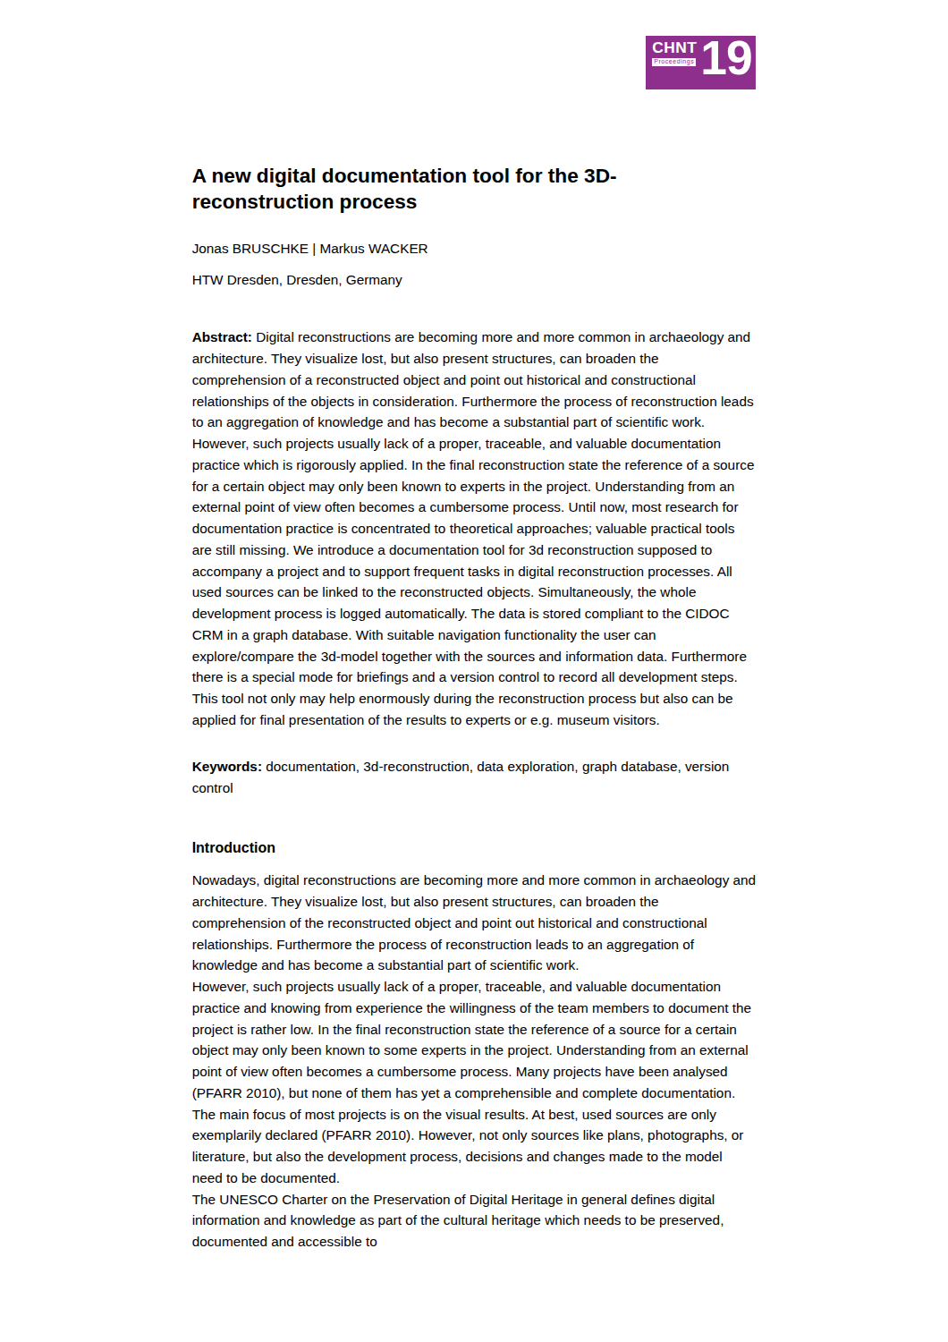CHNT 19 Proceedings
A new digital documentation tool for the 3D-reconstruction process
Jonas BRUSCHKE | Markus WACKER
HTW Dresden, Dresden, Germany
Abstract: Digital reconstructions are becoming more and more common in archaeology and architecture. They visualize lost, but also present structures, can broaden the comprehension of a reconstructed object and point out historical and constructional relationships of the objects in consideration. Furthermore the process of reconstruction leads to an aggregation of knowledge and has become a substantial part of scientific work. However, such projects usually lack of a proper, traceable, and valuable documentation practice which is rigorously applied. In the final reconstruction state the reference of a source for a certain object may only been known to experts in the project. Understanding from an external point of view often becomes a cumbersome process. Until now, most research for documentation practice is concentrated to theoretical approaches; valuable practical tools are still missing. We introduce a documentation tool for 3d reconstruction supposed to accompany a project and to support frequent tasks in digital reconstruction processes. All used sources can be linked to the reconstructed objects. Simultaneously, the whole development process is logged automatically. The data is stored compliant to the CIDOC CRM in a graph database. With suitable navigation functionality the user can explore/compare the 3d-model together with the sources and information data. Furthermore there is a special mode for briefings and a version control to record all development steps. This tool not only may help enormously during the reconstruction process but also can be applied for final presentation of the results to experts or e.g. museum visitors.
Keywords: documentation, 3d-reconstruction, data exploration, graph database, version control
Introduction
Nowadays, digital reconstructions are becoming more and more common in archaeology and architecture. They visualize lost, but also present structures, can broaden the comprehension of the reconstructed object and point out historical and constructional relationships. Furthermore the process of reconstruction leads to an aggregation of knowledge and has become a substantial part of scientific work.
However, such projects usually lack of a proper, traceable, and valuable documentation practice and knowing from experience the willingness of the team members to document the project is rather low. In the final reconstruction state the reference of a source for a certain object may only been known to some experts in the project. Understanding from an external point of view often becomes a cumbersome process. Many projects have been analysed (PFARR 2010), but none of them has yet a comprehensible and complete documentation. The main focus of most projects is on the visual results. At best, used sources are only exemplarily declared (PFARR 2010). However, not only sources like plans, photographs, or literature, but also the development process, decisions and changes made to the model need to be documented.
The UNESCO Charter on the Preservation of Digital Heritage in general defines digital information and knowledge as part of the cultural heritage which needs to be preserved, documented and accessible to